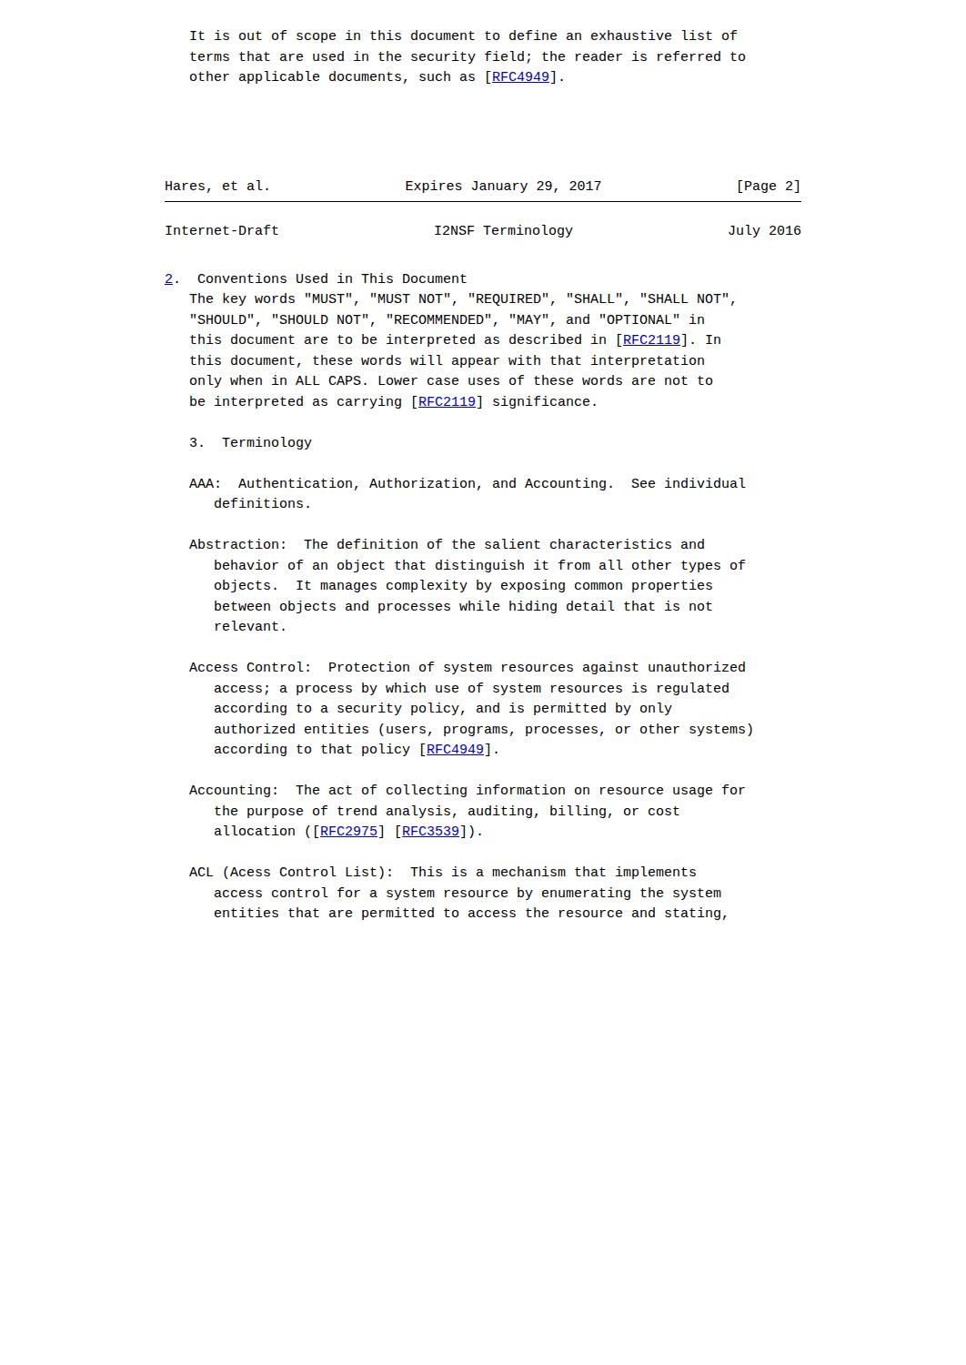It is out of scope in this document to define an exhaustive list of
terms that are used in the security field; the reader is referred to
other applicable documents, such as [RFC4949].
Hares, et al. Expires January 29, 2017 [Page 2]
Internet-Draft I2NSF Terminology July 2016
2.  Conventions Used in This Document
The key words "MUST", "MUST NOT", "REQUIRED", "SHALL", "SHALL NOT",
"SHOULD", "SHOULD NOT", "RECOMMENDED", "MAY", and "OPTIONAL" in
this document are to be interpreted as described in [RFC2119]. In
this document, these words will appear with that interpretation
only when in ALL CAPS. Lower case uses of these words are not to
be interpreted as carrying [RFC2119] significance.
3.  Terminology
AAA:  Authentication, Authorization, and Accounting.  See individual
   definitions.
Abstraction:  The definition of the salient characteristics and
   behavior of an object that distinguish it from all other types of
   objects.  It manages complexity by exposing common properties
   between objects and processes while hiding detail that is not
   relevant.
Access Control:  Protection of system resources against unauthorized
   access; a process by which use of system resources is regulated
   according to a security policy, and is permitted by only
   authorized entities (users, programs, processes, or other systems)
   according to that policy [RFC4949].
Accounting:  The act of collecting information on resource usage for
   the purpose of trend analysis, auditing, billing, or cost
   allocation ([RFC2975] [RFC3539]).
ACL (Acess Control List):  This is a mechanism that implements
   access control for a system resource by enumerating the system
   entities that are permitted to access the resource and stating,